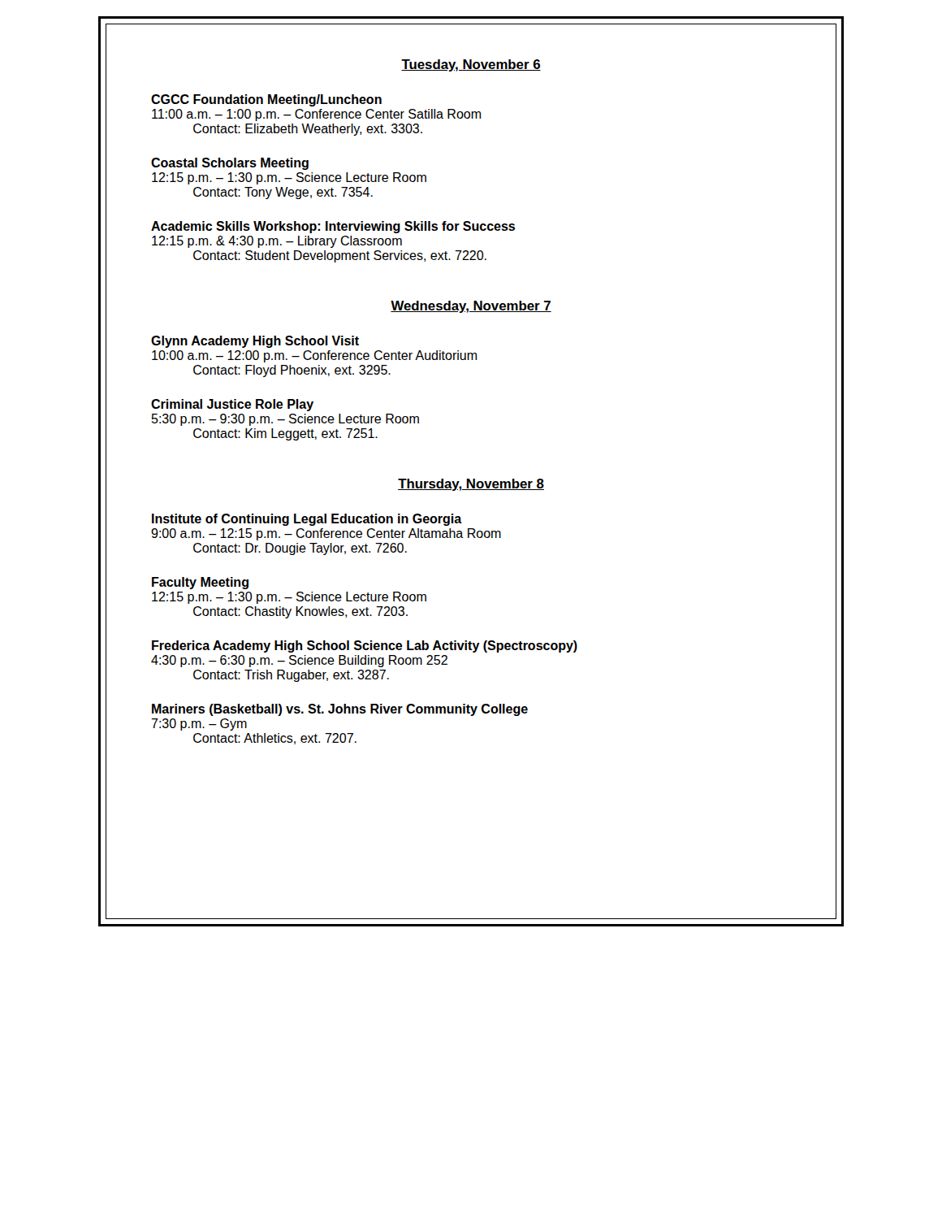Tuesday, November 6
CGCC Foundation Meeting/Luncheon
11:00 a.m. – 1:00 p.m. – Conference Center Satilla Room
Contact: Elizabeth Weatherly, ext. 3303.
Coastal Scholars Meeting
12:15 p.m. – 1:30 p.m. – Science Lecture Room
Contact: Tony Wege, ext. 7354.
Academic Skills Workshop: Interviewing Skills for Success
12:15 p.m. & 4:30 p.m. – Library Classroom
Contact: Student Development Services, ext. 7220.
Wednesday, November 7
Glynn Academy High School Visit
10:00 a.m. – 12:00 p.m. – Conference Center Auditorium
Contact: Floyd Phoenix, ext. 3295.
Criminal Justice Role Play
5:30 p.m. – 9:30 p.m. – Science Lecture Room
Contact: Kim Leggett, ext. 7251.
Thursday, November 8
Institute of Continuing Legal Education in Georgia
9:00 a.m. – 12:15 p.m. – Conference Center Altamaha Room
Contact: Dr. Dougie Taylor, ext. 7260.
Faculty Meeting
12:15 p.m. – 1:30 p.m. – Science Lecture Room
Contact: Chastity Knowles, ext. 7203.
Frederica Academy High School Science Lab Activity (Spectroscopy)
4:30 p.m. – 6:30 p.m. – Science Building Room 252
Contact: Trish Rugaber, ext. 3287.
Mariners (Basketball) vs. St. Johns River Community College
7:30 p.m. – Gym
Contact: Athletics, ext. 7207.